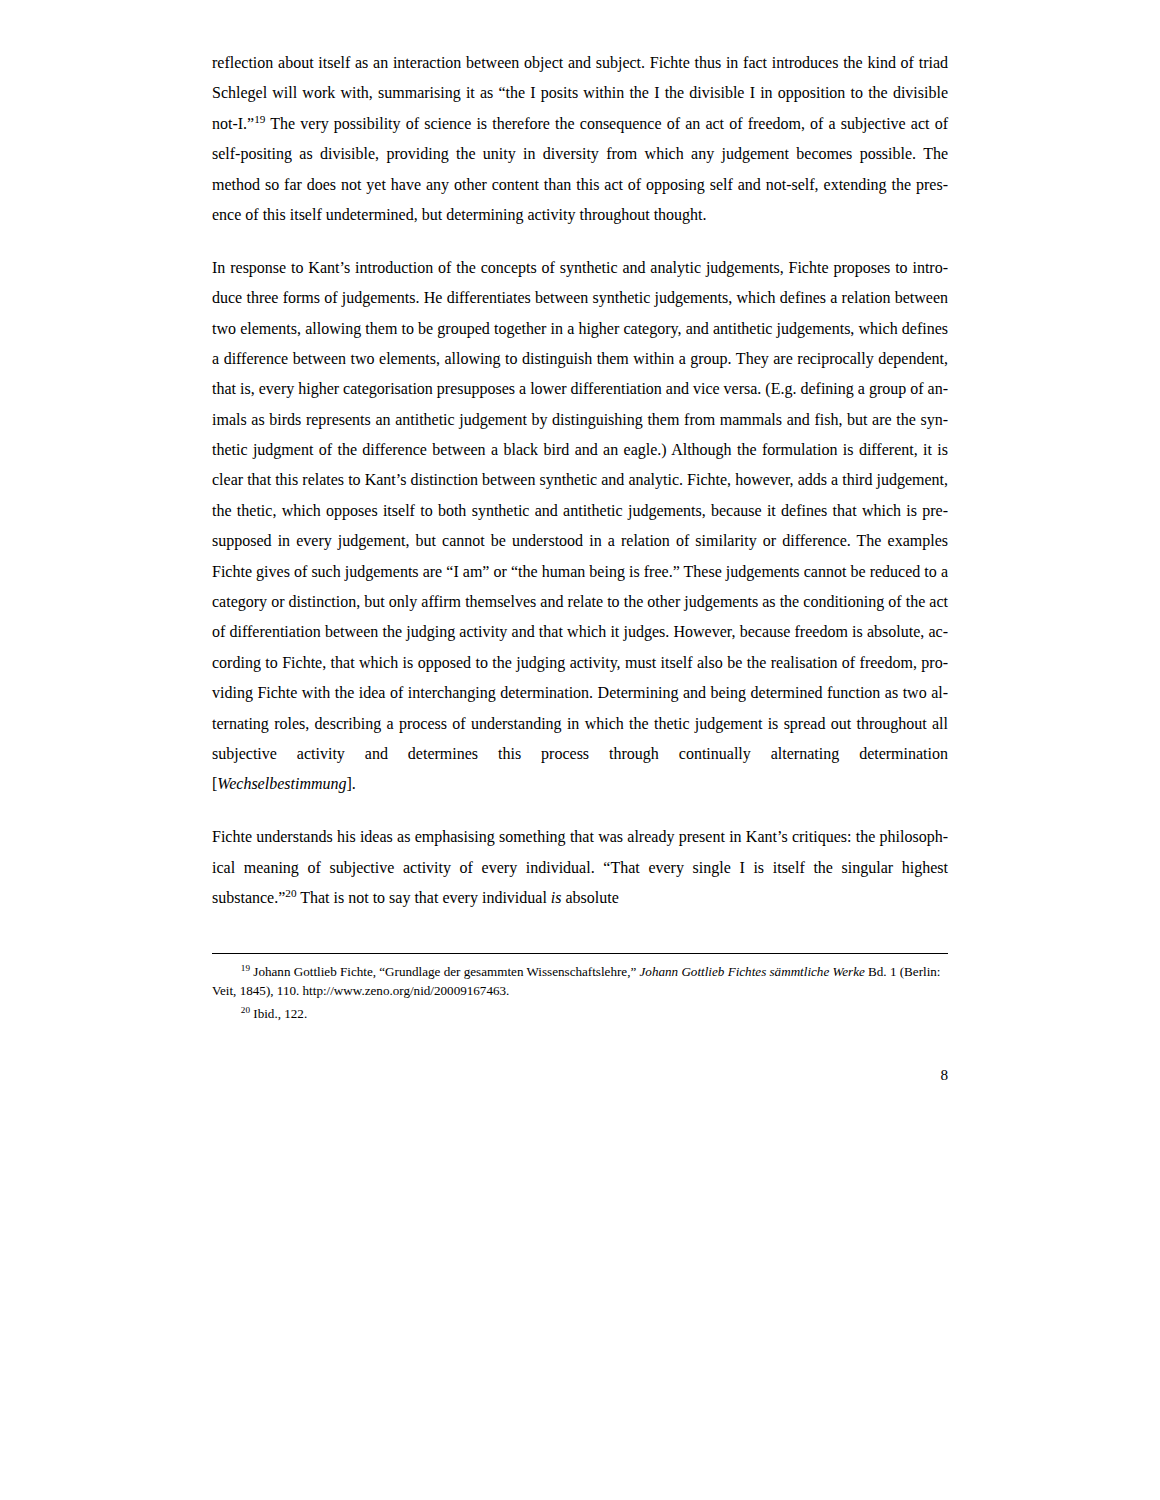reflection about itself as an interaction between object and subject. Fichte thus in fact introduces the kind of triad Schlegel will work with, summarising it as “the I posits within the I the divisible I in opposition to the divisible not-I.”19 The very possibility of science is therefore the consequence of an act of freedom, of a subjective act of self-positing as divisible, providing the unity in diversity from which any judgement becomes possible. The method so far does not yet have any other content than this act of opposing self and not-self, extending the presence of this itself undetermined, but determining activity throughout thought.
In response to Kant’s introduction of the concepts of synthetic and analytic judgements, Fichte proposes to introduce three forms of judgements. He differentiates between synthetic judgements, which defines a relation between two elements, allowing them to be grouped together in a higher category, and antithetic judgements, which defines a difference between two elements, allowing to distinguish them within a group. They are reciprocally dependent, that is, every higher categorisation presupposes a lower differentiation and vice versa. (E.g. defining a group of animals as birds represents an antithetic judgement by distinguishing them from mammals and fish, but are the synthetic judgment of the difference between a black bird and an eagle.) Although the formulation is different, it is clear that this relates to Kant’s distinction between synthetic and analytic. Fichte, however, adds a third judgement, the thetic, which opposes itself to both synthetic and antithetic judgements, because it defines that which is presupposed in every judgement, but cannot be understood in a relation of similarity or difference. The examples Fichte gives of such judgements are “I am” or “the human being is free.” These judgements cannot be reduced to a category or distinction, but only affirm themselves and relate to the other judgements as the conditioning of the act of differentiation between the judging activity and that which it judges. However, because freedom is absolute, according to Fichte, that which is opposed to the judging activity, must itself also be the realisation of freedom, providing Fichte with the idea of interchanging determination. Determining and being determined function as two alternating roles, describing a process of understanding in which the thetic judgement is spread out throughout all subjective activity and determines this process through continually alternating determination [Wechselbestimmung].
Fichte understands his ideas as emphasising something that was already present in Kant’s critiques: the philosophical meaning of subjective activity of every individual. “That every single I is itself the singular highest substance.”20 That is not to say that every individual is absolute
19 Johann Gottlieb Fichte, “Grundlage der gesammten Wissenschaftslehre,” Johann Gottlieb Fichtes sämmtliche Werke Bd. 1 (Berlin: Veit, 1845), 110. http://www.zeno.org/nid/20009167463.
20 Ibid., 122.
8